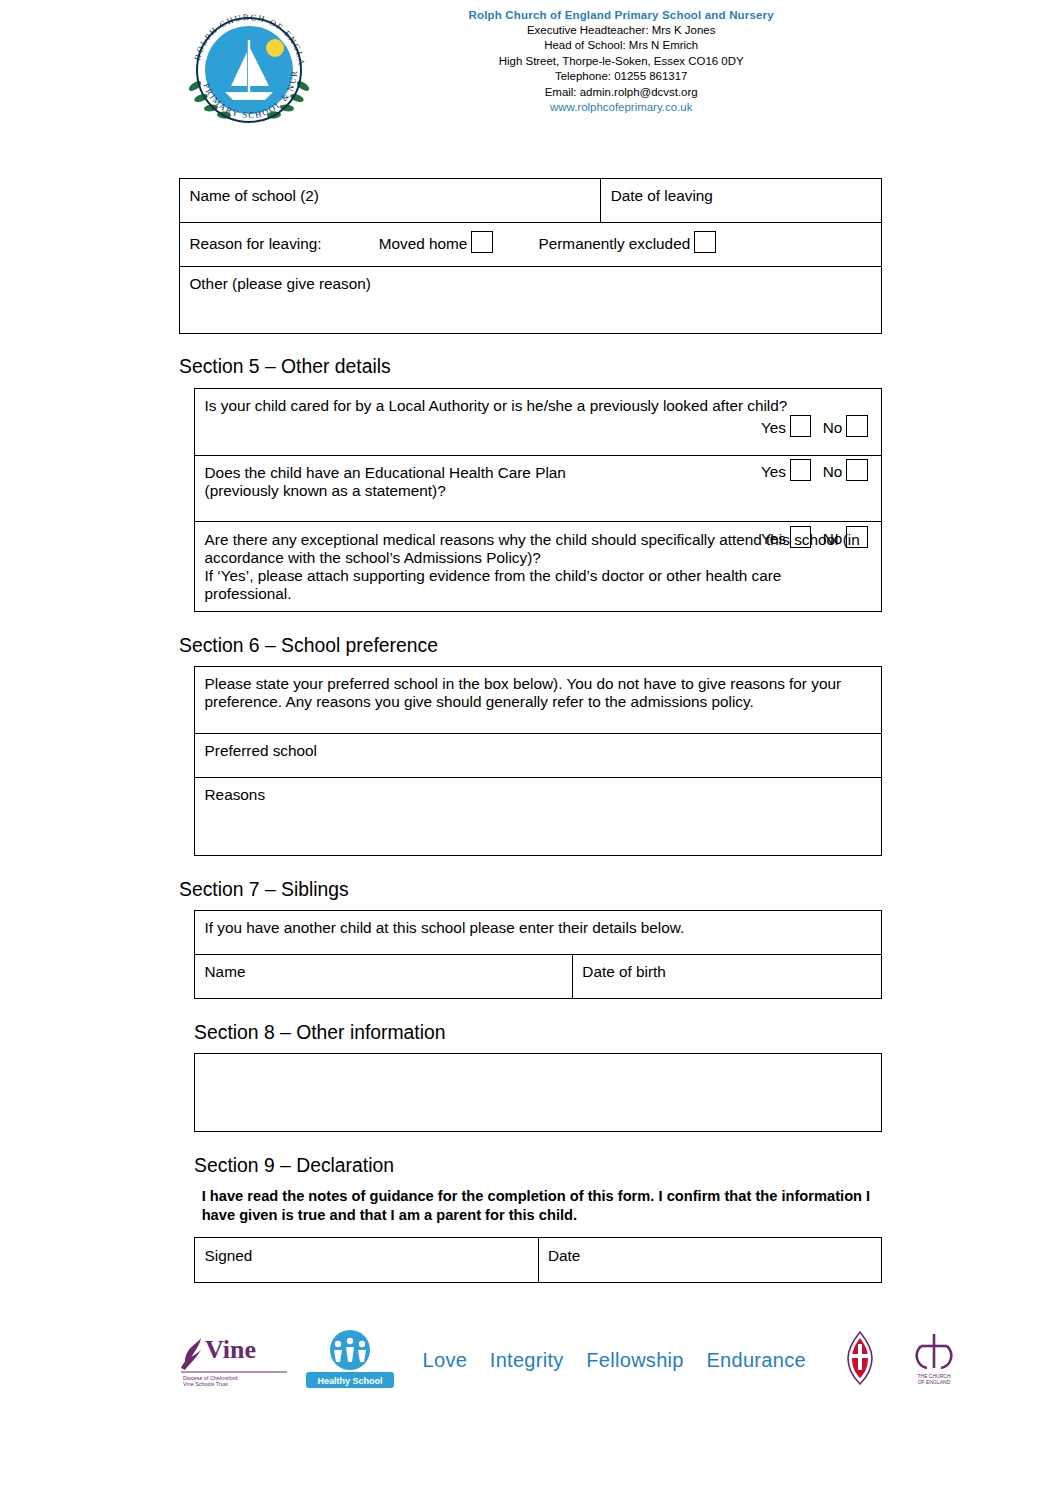ROLPH CHURCH OF ENGLAND PRIMARY SCHOOL & NURSERY
Rolph Church of England Primary School and Nursery
Executive Headteacher: Mrs K Jones
Head of School: Mrs N Emrich
High Street, Thorpe-le-Soken, Essex CO16 0DY
Telephone: 01255 861317
Email: admin.rolph@dcvst.org
www.rolphcofeprimary.co.uk
| Name of school (2) | Date of leaving |
| Reason for leaving: Moved home Permanently excluded |
| Other (please give reason) |
Section 5 – Other details
| Is your child cared for by a Local Authority or is he/she a previously looked after child? Yes No |
| Does the child have an Educational Health Care Plan (previously known as a statement)? Yes No |
| Are there any exceptional medical reasons why the child should specifically attend this school (in accordance with the school’s Admissions Policy)? Yes No If ‘Yes’, please attach supporting evidence from the child’s doctor or other health care professional. |
Section 6 – School preference
| Please state your preferred school in the box below). You do not have to give reasons for your preference. Any reasons you give should generally refer to the admissions policy. |
| Preferred school |
| Reasons |
Section 7 – Siblings
| If you have another child at this school please enter their details below. |
| Name | Date of birth |
Section 8 – Other information
Section 9 – Declaration
I have read the notes of guidance for the completion of this form. I confirm that the information I have given is true and that I am a parent for this child.
| Signed | Date |
Vine Diocese of Chelmsford Vine Schools Trust
Healthy School
Love Integrity Fellowship Endurance
THE CHURCH OF ENGLAND